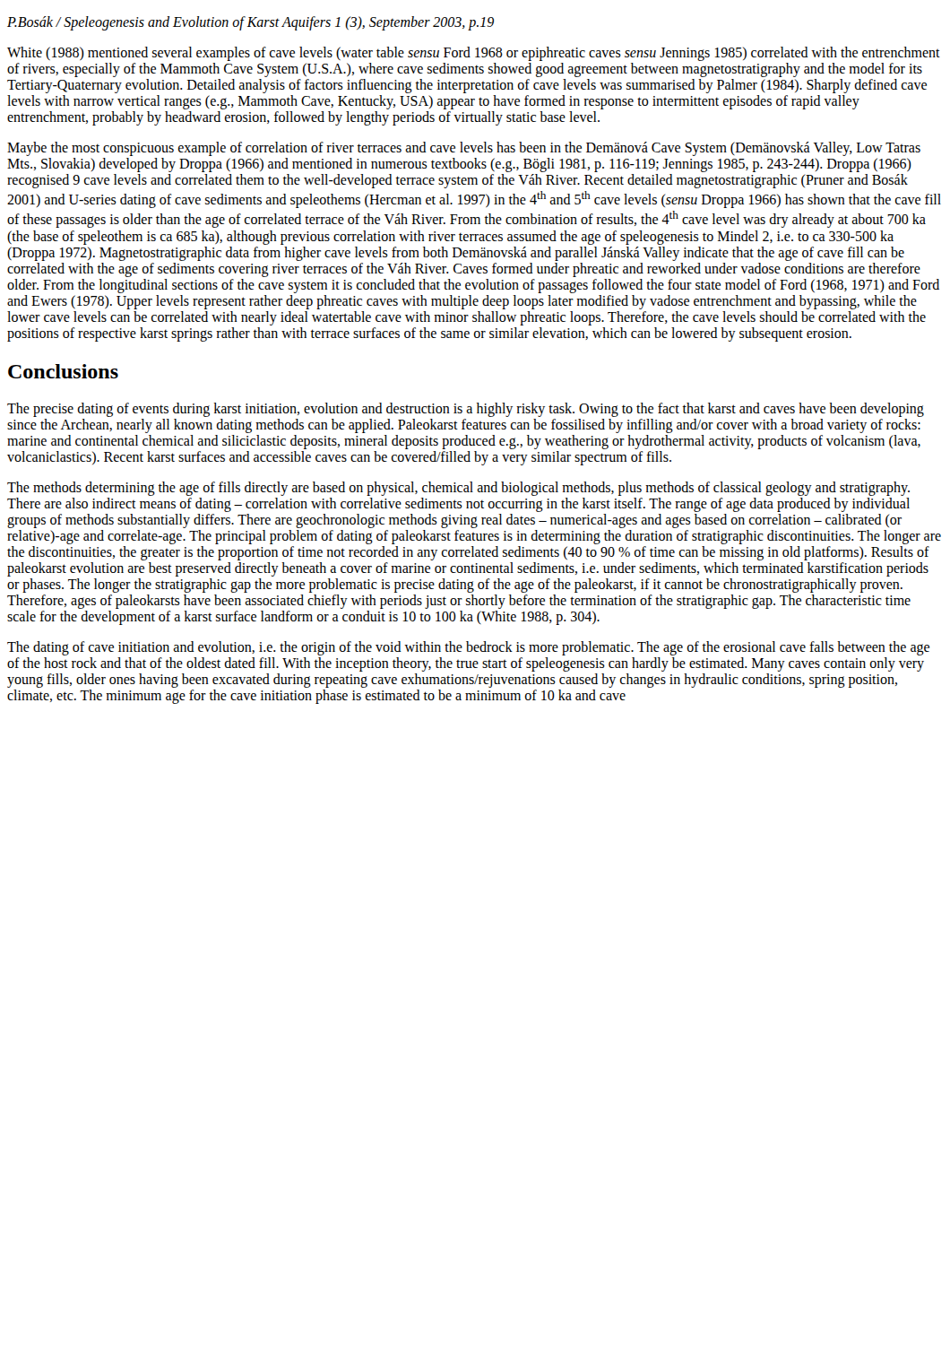P.Bosák / Speleogenesis and Evolution of Karst Aquifers 1 (3), September 2003, p.19
White (1988) mentioned several examples of cave levels (water table sensu Ford 1968 or epiphreatic caves sensu Jennings 1985) correlated with the entrenchment of rivers, especially of the Mammoth Cave System (U.S.A.), where cave sediments showed good agreement between magnetostratigraphy and the model for its Tertiary-Quaternary evolution. Detailed analysis of factors influencing the interpretation of cave levels was summarised by Palmer (1984). Sharply defined cave levels with narrow vertical ranges (e.g., Mammoth Cave, Kentucky, USA) appear to have formed in response to intermittent episodes of rapid valley entrenchment, probably by headward erosion, followed by lengthy periods of virtually static base level.
Maybe the most conspicuous example of correlation of river terraces and cave levels has been in the Demänová Cave System (Demänovská Valley, Low Tatras Mts., Slovakia) developed by Droppa (1966) and mentioned in numerous textbooks (e.g., Bögli 1981, p. 116-119; Jennings 1985, p. 243-244). Droppa (1966) recognised 9 cave levels and correlated them to the well-developed terrace system of the Váh River. Recent detailed magnetostratigraphic (Pruner and Bosák 2001) and U-series dating of cave sediments and speleothems (Hercman et al. 1997) in the 4th and 5th cave levels (sensu Droppa 1966) has shown that the cave fill of these passages is older than the age of correlated terrace of the Váh River. From the combination of results, the 4th cave level was dry already at about 700 ka (the base of speleothem is ca 685 ka), although previous correlation with river terraces assumed the age of speleogenesis to Mindel 2, i.e. to ca 330-500 ka (Droppa 1972). Magnetostratigraphic data from higher cave levels from both Demänovská and parallel Jánská Valley indicate that the age of cave fill can be correlated with the age of sediments covering river terraces of the Váh River. Caves formed under phreatic and reworked under vadose conditions are therefore older. From the longitudinal sections of the cave system it is concluded that the evolution of passages followed the four state model of Ford (1968, 1971) and Ford and Ewers (1978). Upper levels represent rather deep phreatic caves with multiple deep loops later modified by vadose entrenchment and bypassing, while the lower cave levels can be correlated with nearly ideal watertable cave with minor shallow phreatic loops. Therefore, the cave levels should be correlated with the positions of respective karst springs rather than with terrace surfaces of the same or similar elevation, which can be lowered by subsequent erosion.
Conclusions
The precise dating of events during karst initiation, evolution and destruction is a highly risky task. Owing to the fact that karst and caves have been developing since the Archean, nearly all known dating methods can be applied. Paleokarst features can be fossilised by infilling and/or cover with a broad variety of rocks: marine and continental chemical and siliciclastic deposits, mineral deposits produced e.g., by weathering or hydrothermal activity, products of volcanism (lava, volcaniclastics). Recent karst surfaces and accessible caves can be covered/filled by a very similar spectrum of fills.
The methods determining the age of fills directly are based on physical, chemical and biological methods, plus methods of classical geology and stratigraphy. There are also indirect means of dating – correlation with correlative sediments not occurring in the karst itself. The range of age data produced by individual groups of methods substantially differs. There are geochronologic methods giving real dates – numerical-ages and ages based on correlation – calibrated (or relative)-age and correlate-age. The principal problem of dating of paleokarst features is in determining the duration of stratigraphic discontinuities. The longer are the discontinuities, the greater is the proportion of time not recorded in any correlated sediments (40 to 90 % of time can be missing in old platforms). Results of paleokarst evolution are best preserved directly beneath a cover of marine or continental sediments, i.e. under sediments, which terminated karstification periods or phases. The longer the stratigraphic gap the more problematic is precise dating of the age of the paleokarst, if it cannot be chronostratigraphically proven. Therefore, ages of paleokarsts have been associated chiefly with periods just or shortly before the termination of the stratigraphic gap. The characteristic time scale for the development of a karst surface landform or a conduit is 10 to 100 ka (White 1988, p. 304).
The dating of cave initiation and evolution, i.e. the origin of the void within the bedrock is more problematic. The age of the erosional cave falls between the age of the host rock and that of the oldest dated fill. With the inception theory, the true start of speleogenesis can hardly be estimated. Many caves contain only very young fills, older ones having been excavated during repeating cave exhumations/rejuvenations caused by changes in hydraulic conditions, spring position, climate, etc. The minimum age for the cave initiation phase is estimated to be a minimum of 10 ka and cave